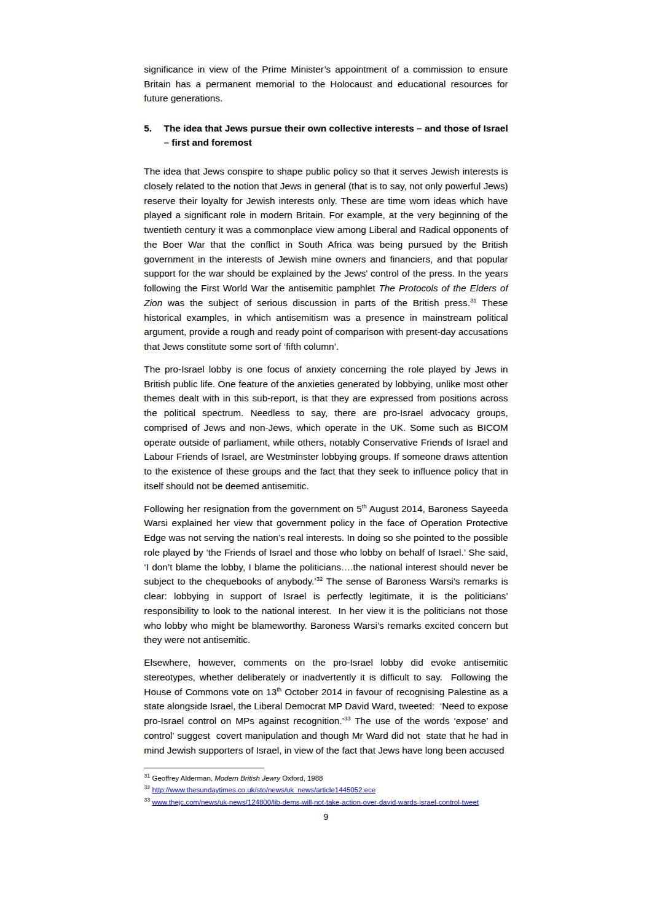significance in view of the Prime Minister’s appointment of a commission to ensure Britain has a permanent memorial to the Holocaust and educational resources for future generations.
5. The idea that Jews pursue their own collective interests – and those of Israel – first and foremost
The idea that Jews conspire to shape public policy so that it serves Jewish interests is closely related to the notion that Jews in general (that is to say, not only powerful Jews) reserve their loyalty for Jewish interests only. These are time worn ideas which have played a significant role in modern Britain. For example, at the very beginning of the twentieth century it was a commonplace view among Liberal and Radical opponents of the Boer War that the conflict in South Africa was being pursued by the British government in the interests of Jewish mine owners and financiers, and that popular support for the war should be explained by the Jews’ control of the press. In the years following the First World War the antisemitic pamphlet The Protocols of the Elders of Zion was the subject of serious discussion in parts of the British press.31 These historical examples, in which antisemitism was a presence in mainstream political argument, provide a rough and ready point of comparison with present-day accusations that Jews constitute some sort of ‘fifth column’.
The pro-Israel lobby is one focus of anxiety concerning the role played by Jews in British public life. One feature of the anxieties generated by lobbying, unlike most other themes dealt with in this sub-report, is that they are expressed from positions across the political spectrum. Needless to say, there are pro-Israel advocacy groups, comprised of Jews and non-Jews, which operate in the UK. Some such as BICOM operate outside of parliament, while others, notably Conservative Friends of Israel and Labour Friends of Israel, are Westminster lobbying groups. If someone draws attention to the existence of these groups and the fact that they seek to influence policy that in itself should not be deemed antisemitic.
Following her resignation from the government on 5th August 2014, Baroness Sayeeda Warsi explained her view that government policy in the face of Operation Protective Edge was not serving the nation’s real interests. In doing so she pointed to the possible role played by ‘the Friends of Israel and those who lobby on behalf of Israel.’ She said, ‘I don’t blame the lobby, I blame the politicians….the national interest should never be subject to the chequebooks of anybody.’32 The sense of Baroness Warsi’s remarks is clear: lobbying in support of Israel is perfectly legitimate, it is the politicians’ responsibility to look to the national interest. In her view it is the politicians not those who lobby who might be blameworthy. Baroness Warsi’s remarks excited concern but they were not antisemitic.
Elsewhere, however, comments on the pro-Israel lobby did evoke antisemitic stereotypes, whether deliberately or inadvertently it is difficult to say. Following the House of Commons vote on 13th October 2014 in favour of recognising Palestine as a state alongside Israel, the Liberal Democrat MP David Ward, tweeted: ‘Need to expose pro-Israel control on MPs against recognition.’33 The use of the words ‘expose’ and control’ suggest covert manipulation and though Mr Ward did not state that he had in mind Jewish supporters of Israel, in view of the fact that Jews have long been accused
31 Geoffrey Alderman, Modern British Jewry Oxford, 1988
32 http://www.thesundaytimes.co.uk/sto/news/uk_news/article1445052.ece
33 www.thejc.com/news/uk-news/124800/lib-dems-will-not-take-action-over-david-wards-israel-control-tweet
9